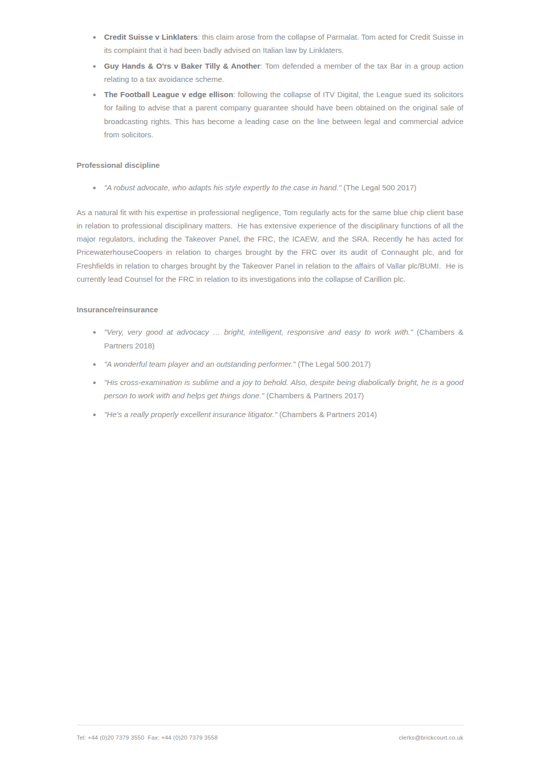Credit Suisse v Linklaters: this claim arose from the collapse of Parmalat. Tom acted for Credit Suisse in its complaint that it had been badly advised on Italian law by Linklaters.
Guy Hands & O'rs v Baker Tilly & Another: Tom defended a member of the tax Bar in a group action relating to a tax avoidance scheme.
The Football League v edge ellison: following the collapse of ITV Digital, the League sued its solicitors for failing to advise that a parent company guarantee should have been obtained on the original sale of broadcasting rights. This has become a leading case on the line between legal and commercial advice from solicitors.
Professional discipline
"A robust advocate, who adapts his style expertly to the case in hand." (The Legal 500 2017)
As a natural fit with his expertise in professional negligence, Tom regularly acts for the same blue chip client base in relation to professional disciplinary matters. He has extensive experience of the disciplinary functions of all the major regulators, including the Takeover Panel, the FRC, the ICAEW, and the SRA. Recently he has acted for PricewaterhouseCoopers in relation to charges brought by the FRC over its audit of Connaught plc, and for Freshfields in relation to charges brought by the Takeover Panel in relation to the affairs of Vallar plc/BUMI. He is currently lead Counsel for the FRC in relation to its investigations into the collapse of Carillion plc.
Insurance/reinsurance
"Very, very good at advocacy … bright, intelligent, responsive and easy to work with." (Chambers & Partners 2018)
"A wonderful team player and an outstanding performer." (The Legal 500 2017)
"His cross-examination is sublime and a joy to behold. Also, despite being diabolically bright, he is a good person to work with and helps get things done." (Chambers & Partners 2017)
"He’s a really properly excellent insurance litigator." (Chambers & Partners 2014)
Tel: +44 (0)20 7379 3550 Fax: +44 (0)20 7379 3558 clerks@brickcourt.co.uk